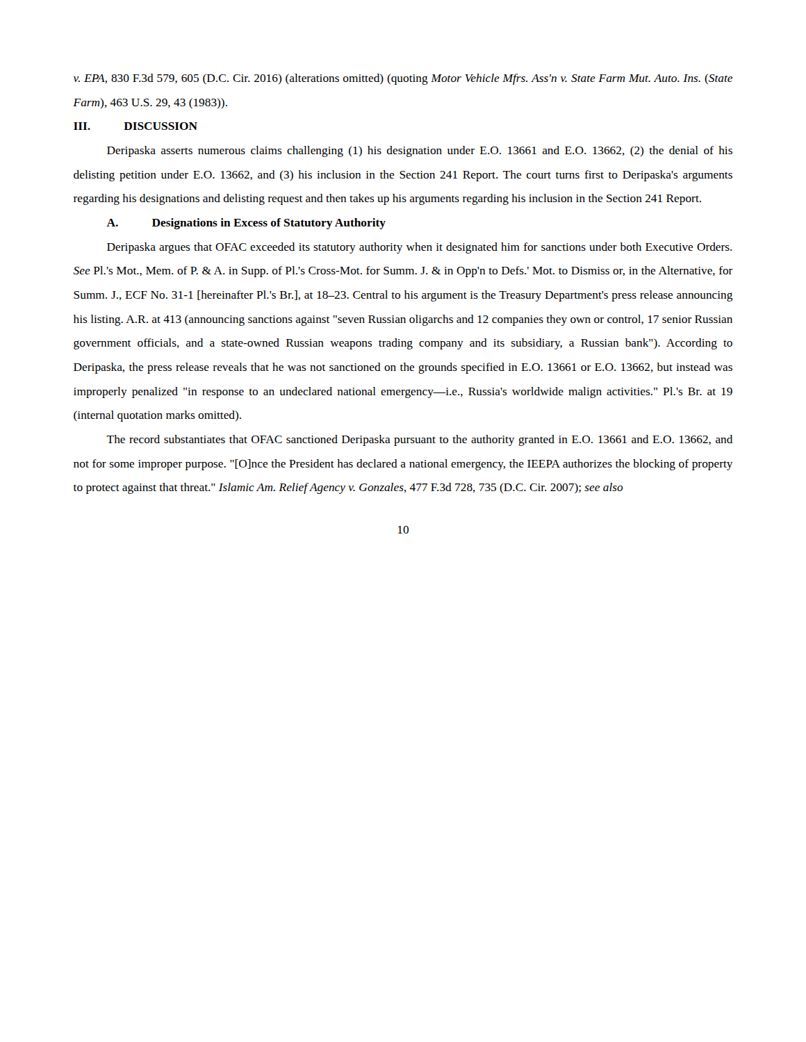v. EPA, 830 F.3d 579, 605 (D.C. Cir. 2016) (alterations omitted) (quoting Motor Vehicle Mfrs. Ass'n v. State Farm Mut. Auto. Ins. (State Farm), 463 U.S. 29, 43 (1983)).
III. DISCUSSION
Deripaska asserts numerous claims challenging (1) his designation under E.O. 13661 and E.O. 13662, (2) the denial of his delisting petition under E.O. 13662, and (3) his inclusion in the Section 241 Report. The court turns first to Deripaska's arguments regarding his designations and delisting request and then takes up his arguments regarding his inclusion in the Section 241 Report.
A. Designations in Excess of Statutory Authority
Deripaska argues that OFAC exceeded its statutory authority when it designated him for sanctions under both Executive Orders. See Pl.'s Mot., Mem. of P. & A. in Supp. of Pl.'s Cross-Mot. for Summ. J. & in Opp'n to Defs.' Mot. to Dismiss or, in the Alternative, for Summ. J., ECF No. 31-1 [hereinafter Pl.'s Br.], at 18–23. Central to his argument is the Treasury Department's press release announcing his listing. A.R. at 413 (announcing sanctions against "seven Russian oligarchs and 12 companies they own or control, 17 senior Russian government officials, and a state-owned Russian weapons trading company and its subsidiary, a Russian bank"). According to Deripaska, the press release reveals that he was not sanctioned on the grounds specified in E.O. 13661 or E.O. 13662, but instead was improperly penalized "in response to an undeclared national emergency—i.e., Russia's worldwide malign activities." Pl.'s Br. at 19 (internal quotation marks omitted).
The record substantiates that OFAC sanctioned Deripaska pursuant to the authority granted in E.O. 13661 and E.O. 13662, and not for some improper purpose. "[O]nce the President has declared a national emergency, the IEEPA authorizes the blocking of property to protect against that threat." Islamic Am. Relief Agency v. Gonzales, 477 F.3d 728, 735 (D.C. Cir. 2007); see also
10